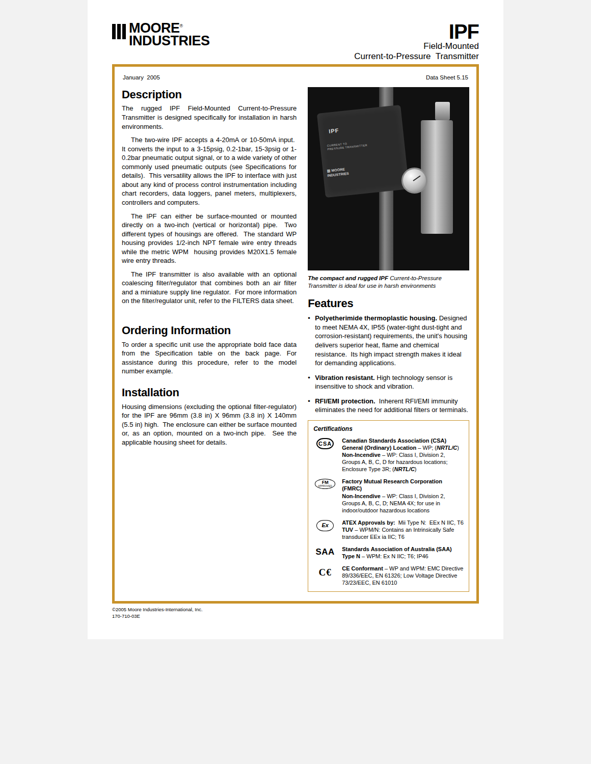MOORE® INDUSTRIES
IPF
Field-Mounted
Current-to-Pressure Transmitter
January 2005
Data Sheet 5.15
Description
The rugged IPF Field-Mounted Current-to-Pressure Transmitter is designed specifically for installation in harsh environments.
The two-wire IPF accepts a 4-20mA or 10-50mA input. It converts the input to a 3-15psig, 0.2-1bar, 15-3psig or 1-0.2bar pneumatic output signal, or to a wide variety of other commonly used pneumatic outputs (see Specifications for details). This versatility allows the IPF to interface with just about any kind of process control instrumentation including chart recorders, data loggers, panel meters, multiplexers, controllers and computers.
The IPF can either be surface-mounted or mounted directly on a two-inch (vertical or horizontal) pipe. Two different types of housings are offered. The standard WP housing provides 1/2-inch NPT female wire entry threads while the metric WPM housing provides M20X1.5 female wire entry threads.
The IPF transmitter is also available with an optional coalescing filter/regulator that combines both an air filter and a miniature supply line regulator. For more information on the filter/regulator unit, refer to the FILTERS data sheet.
Ordering Information
To order a specific unit use the appropriate bold face data from the Specification table on the back page. For assistance during this procedure, refer to the model number example.
Installation
Housing dimensions (excluding the optional filter-regulator) for the IPF are 96mm (3.8 in) X 96mm (3.8 in) X 140mm (5.5 in) high. The enclosure can either be surface mounted or, as an option, mounted on a two-inch pipe. See the applicable housing sheet for details.
CURRENT TO
PRESSURE TRANSMITTER
▥ MOORE
INDUSTRIES
The compact and rugged IPF Current-to-Pressure Transmitter is ideal for use in harsh environments
Features
Polyetherimide thermoplastic housing. Designed to meet NEMA 4X, IP55 (water-tight dust-tight and corrosion-resistant) requirements, the unit's housing delivers superior heat, flame and chemical resistance. Its high impact strength makes it ideal for demanding applications.
Vibration resistant. High technology sensor is insensitive to shock and vibration.
RFI/EMI protection. Inherent RFI/EMI immunity eliminates the need for additional filters or terminals.
Certifications
CSA
Canadian Standards Association (CSA)
General (Ordinary) Location – WP; (NRTL/C)
Non-Incendive – WP: Class I, Division 2, Groups A, B, C, D for hazardous locations; Enclosure Type 3R; (NRTL/C)
FMAPPROVED
Factory Mutual Research Corporation (FMRC)
Non-Incendive – WP: Class I, Division 2, Groups A, B, C, D; NEMA 4X; for use in indoor/outdoor hazardous locations
Ex
ATEX Approvals by: Mii Type N: EEx N IIC, T6
TUV – WPM/N: Contains an Intrinsically Safe transducer EEx ia IIC; T6
SAA
Standards Association of Australia (SAA)
Type N – WPM: Ex N IIC; T6; IP46
C€
CE Conformant – WP and WPM: EMC Directive 89/336/EEC, EN 61326; Low Voltage Directive 73/23/EEC, EN 61010
©2005 Moore Industries-International, Inc. 170-710-03E